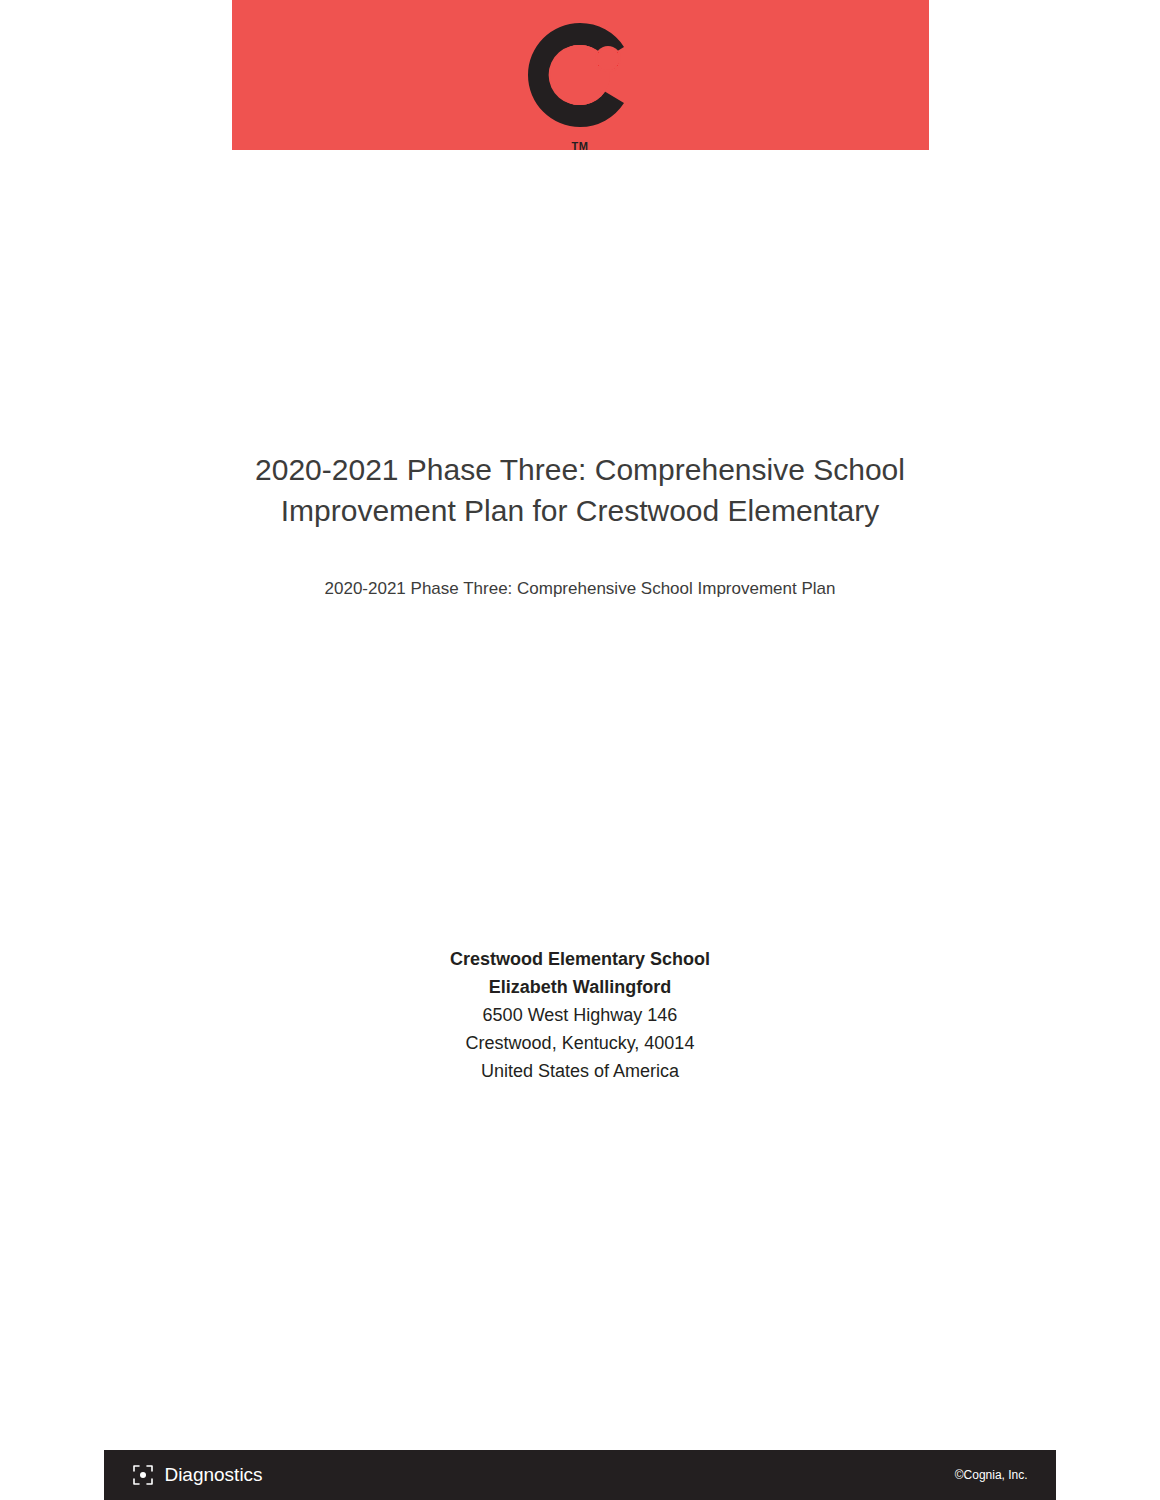TM
2020-2021 Phase Three: Comprehensive School Improvement Plan for Crestwood Elementary
2020-2021 Phase Three: Comprehensive School Improvement Plan
Crestwood Elementary School
Elizabeth Wallingford
6500 West Highway 146
Crestwood, Kentucky, 40014
United States of America
Diagnostics
©Cognia, Inc.